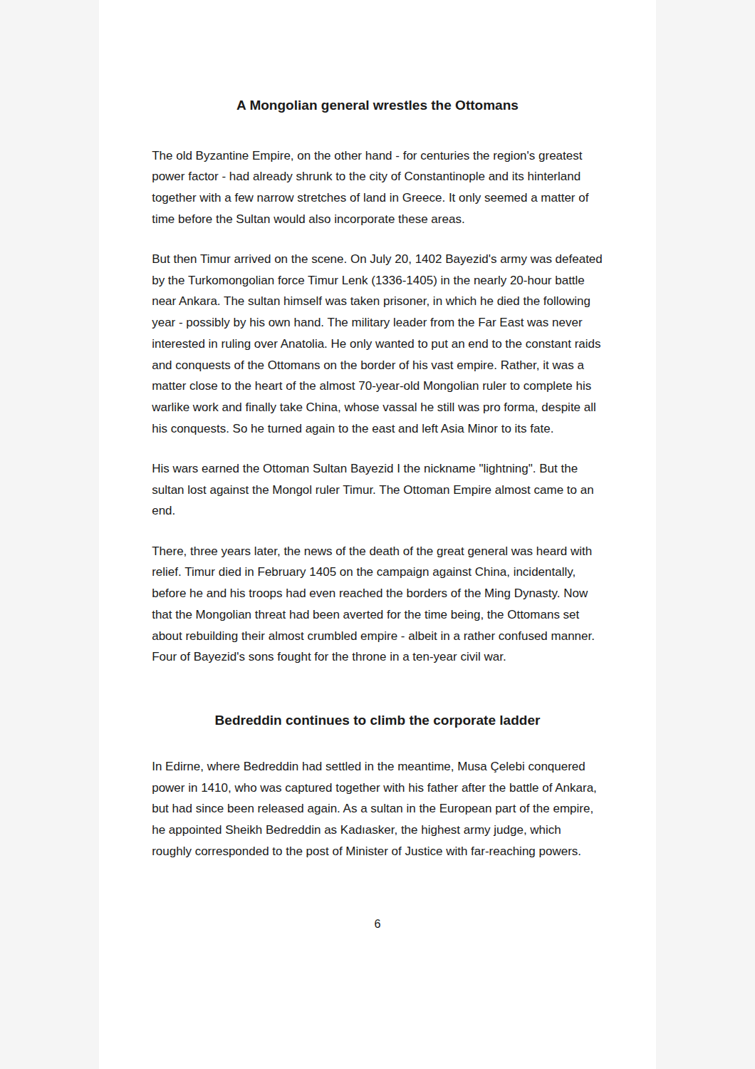A Mongolian general wrestles the Ottomans
The old Byzantine Empire, on the other hand - for centuries the region's greatest power factor - had already shrunk to the city of Constantinople and its hinterland together with a few narrow stretches of land in Greece. It only seemed a matter of time before the Sultan would also incorporate these areas.
But then Timur arrived on the scene. On July 20, 1402 Bayezid's army was defeated by the Turkomongolian force Timur Lenk (1336-1405) in the nearly 20-hour battle near Ankara. The sultan himself was taken prisoner, in which he died the following year - possibly by his own hand. The military leader from the Far East was never interested in ruling over Anatolia. He only wanted to put an end to the constant raids and conquests of the Ottomans on the border of his vast empire. Rather, it was a matter close to the heart of the almost 70-year-old Mongolian ruler to complete his warlike work and finally take China, whose vassal he still was pro forma, despite all his conquests. So he turned again to the east and left Asia Minor to its fate.
His wars earned the Ottoman Sultan Bayezid I the nickname "lightning". But the sultan lost against the Mongol ruler Timur. The Ottoman Empire almost came to an end.
There, three years later, the news of the death of the great general was heard with relief. Timur died in February 1405 on the campaign against China, incidentally, before he and his troops had even reached the borders of the Ming Dynasty. Now that the Mongolian threat had been averted for the time being, the Ottomans set about rebuilding their almost crumbled empire - albeit in a rather confused manner. Four of Bayezid's sons fought for the throne in a ten-year civil war.
Bedreddin continues to climb the corporate ladder
In Edirne, where Bedreddin had settled in the meantime, Musa Çelebi conquered power in 1410, who was captured together with his father after the battle of Ankara, but had since been released again. As a sultan in the European part of the empire, he appointed Sheikh Bedreddin as Kadıasker, the highest army judge, which roughly corresponded to the post of Minister of Justice with far-reaching powers.
6